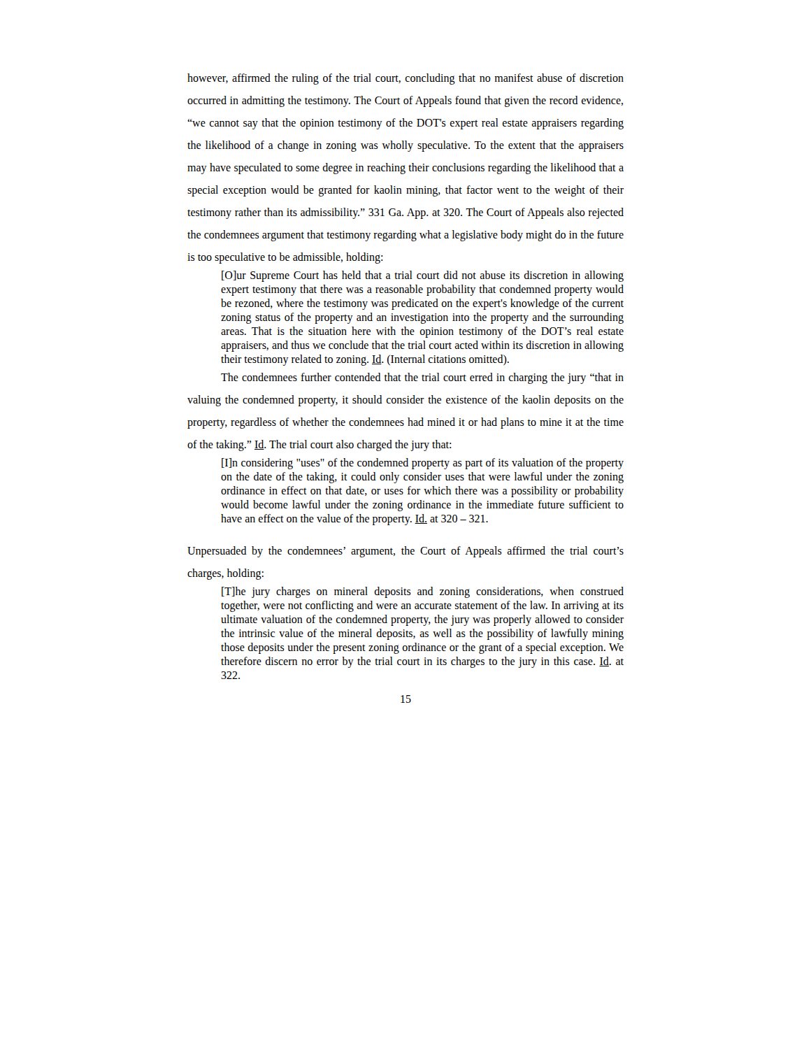however, affirmed the ruling of the trial court, concluding that no manifest abuse of discretion occurred in admitting the testimony. The Court of Appeals found that given the record evidence, “we cannot say that the opinion testimony of the DOT's expert real estate appraisers regarding the likelihood of a change in zoning was wholly speculative. To the extent that the appraisers may have speculated to some degree in reaching their conclusions regarding the likelihood that a special exception would be granted for kaolin mining, that factor went to the weight of their testimony rather than its admissibility.” 331 Ga. App. at 320. The Court of Appeals also rejected the condemnees argument that testimony regarding what a legislative body might do in the future is too speculative to be admissible, holding:
[O]ur Supreme Court has held that a trial court did not abuse its discretion in allowing expert testimony that there was a reasonable probability that condemned property would be rezoned, where the testimony was predicated on the expert's knowledge of the current zoning status of the property and an investigation into the property and the surrounding areas. That is the situation here with the opinion testimony of the DOT’s real estate appraisers, and thus we conclude that the trial court acted within its discretion in allowing their testimony related to zoning. Id. (Internal citations omitted).
The condemnees further contended that the trial court erred in charging the jury “that in valuing the condemned property, it should consider the existence of the kaolin deposits on the property, regardless of whether the condemnees had mined it or had plans to mine it at the time of the taking.” Id. The trial court also charged the jury that:
[I]n considering "uses" of the condemned property as part of its valuation of the property on the date of the taking, it could only consider uses that were lawful under the zoning ordinance in effect on that date, or uses for which there was a possibility or probability would become lawful under the zoning ordinance in the immediate future sufficient to have an effect on the value of the property. Id. at 320 – 321.
Unpersuaded by the condemnees’ argument, the Court of Appeals affirmed the trial court’s charges, holding:
[T]he jury charges on mineral deposits and zoning considerations, when construed together, were not conflicting and were an accurate statement of the law. In arriving at its ultimate valuation of the condemned property, the jury was properly allowed to consider the intrinsic value of the mineral deposits, as well as the possibility of lawfully mining those deposits under the present zoning ordinance or the grant of a special exception. We therefore discern no error by the trial court in its charges to the jury in this case. Id. at 322.
15